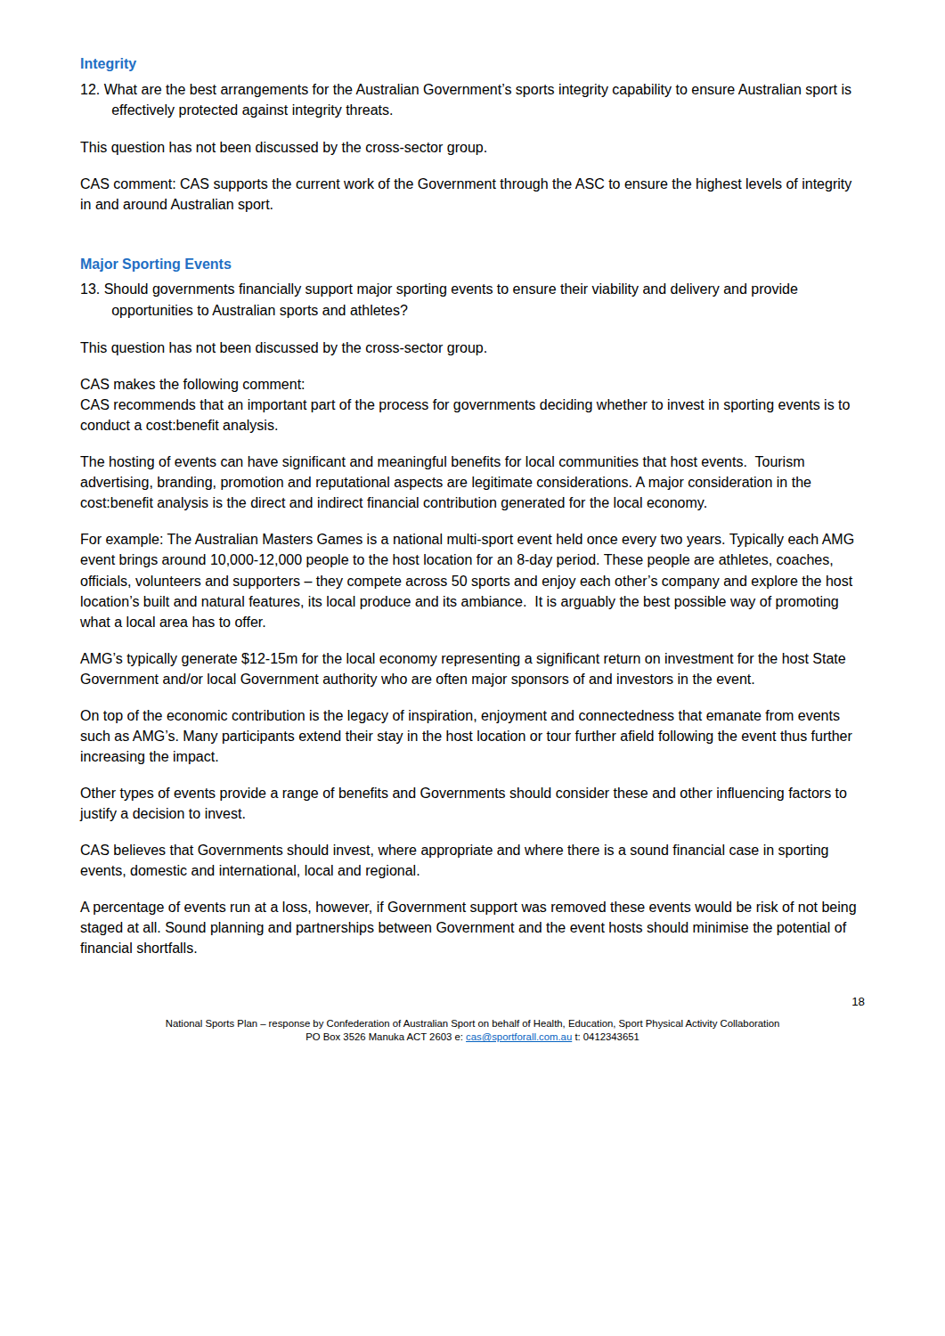Integrity
12. What are the best arrangements for the Australian Government’s sports integrity capability to ensure Australian sport is effectively protected against integrity threats.
This question has not been discussed by the cross-sector group.
CAS comment: CAS supports the current work of the Government through the ASC to ensure the highest levels of integrity in and around Australian sport.
Major Sporting Events
13. Should governments financially support major sporting events to ensure their viability and delivery and provide opportunities to Australian sports and athletes?
This question has not been discussed by the cross-sector group.
CAS makes the following comment:
CAS recommends that an important part of the process for governments deciding whether to invest in sporting events is to conduct a cost:benefit analysis.
The hosting of events can have significant and meaningful benefits for local communities that host events. Tourism advertising, branding, promotion and reputational aspects are legitimate considerations. A major consideration in the cost:benefit analysis is the direct and indirect financial contribution generated for the local economy.
For example: The Australian Masters Games is a national multi-sport event held once every two years. Typically each AMG event brings around 10,000-12,000 people to the host location for an 8-day period. These people are athletes, coaches, officials, volunteers and supporters – they compete across 50 sports and enjoy each other’s company and explore the host location’s built and natural features, its local produce and its ambiance. It is arguably the best possible way of promoting what a local area has to offer.
AMG’s typically generate $12-15m for the local economy representing a significant return on investment for the host State Government and/or local Government authority who are often major sponsors of and investors in the event.
On top of the economic contribution is the legacy of inspiration, enjoyment and connectedness that emanate from events such as AMG’s. Many participants extend their stay in the host location or tour further afield following the event thus further increasing the impact.
Other types of events provide a range of benefits and Governments should consider these and other influencing factors to justify a decision to invest.
CAS believes that Governments should invest, where appropriate and where there is a sound financial case in sporting events, domestic and international, local and regional.
A percentage of events run at a loss, however, if Government support was removed these events would be risk of not being staged at all. Sound planning and partnerships between Government and the event hosts should minimise the potential of financial shortfalls.
18
National Sports Plan – response by Confederation of Australian Sport on behalf of Health, Education, Sport Physical Activity Collaboration
PO Box 3526 Manuka ACT 2603 e: cas@sportforall.com.au t: 0412343651